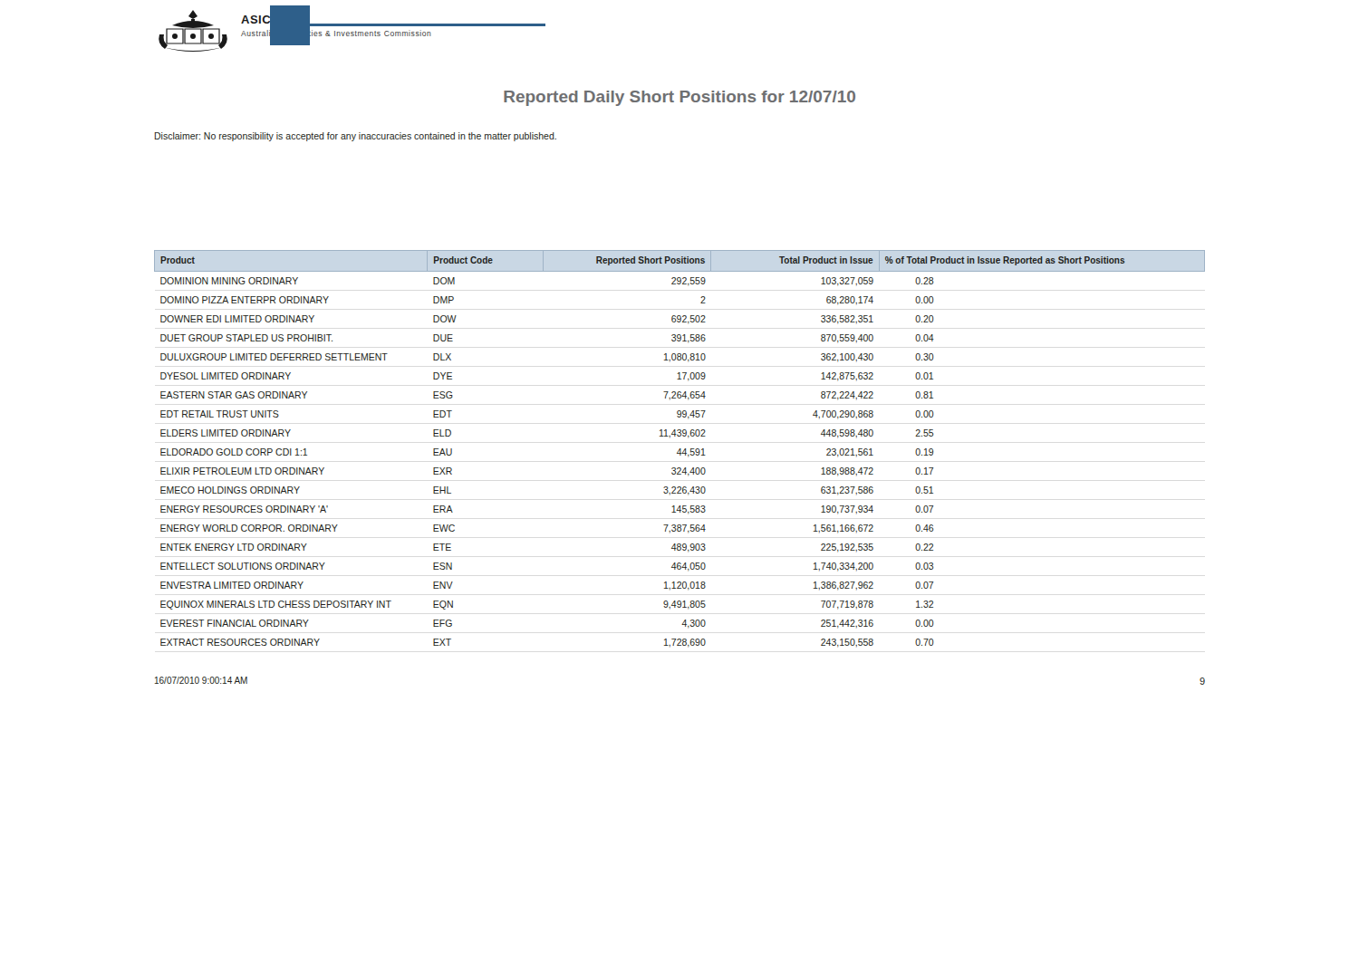ASIC
Australian Securities & Investments Commission
Reported Daily Short Positions for 12/07/10
Disclaimer: No responsibility is accepted for any inaccuracies contained in the matter published.
| Product | Product Code | Reported Short Positions | Total Product in Issue | % of Total Product in Issue Reported as Short Positions |
| --- | --- | --- | --- | --- |
| DOMINION MINING ORDINARY | DOM | 292,559 | 103,327,059 | 0.28 |
| DOMINO PIZZA ENTERPR ORDINARY | DMP | 2 | 68,280,174 | 0.00 |
| DOWNER EDI LIMITED ORDINARY | DOW | 692,502 | 336,582,351 | 0.20 |
| DUET GROUP STAPLED US PROHIBIT. | DUE | 391,586 | 870,559,400 | 0.04 |
| DULUXGROUP LIMITED DEFERRED SETTLEMENT | DLX | 1,080,810 | 362,100,430 | 0.30 |
| DYESOL LIMITED ORDINARY | DYE | 17,009 | 142,875,632 | 0.01 |
| EASTERN STAR GAS ORDINARY | ESG | 7,264,654 | 872,224,422 | 0.81 |
| EDT RETAIL TRUST UNITS | EDT | 99,457 | 4,700,290,868 | 0.00 |
| ELDERS LIMITED ORDINARY | ELD | 11,439,602 | 448,598,480 | 2.55 |
| ELDORADO GOLD CORP CDI 1:1 | EAU | 44,591 | 23,021,561 | 0.19 |
| ELIXIR PETROLEUM LTD ORDINARY | EXR | 324,400 | 188,988,472 | 0.17 |
| EMECO HOLDINGS ORDINARY | EHL | 3,226,430 | 631,237,586 | 0.51 |
| ENERGY RESOURCES ORDINARY 'A' | ERA | 145,583 | 190,737,934 | 0.07 |
| ENERGY WORLD CORPOR. ORDINARY | EWC | 7,387,564 | 1,561,166,672 | 0.46 |
| ENTEK ENERGY LTD ORDINARY | ETE | 489,903 | 225,192,535 | 0.22 |
| ENTELLECT SOLUTIONS ORDINARY | ESN | 464,050 | 1,740,334,200 | 0.03 |
| ENVESTRA LIMITED ORDINARY | ENV | 1,120,018 | 1,386,827,962 | 0.07 |
| EQUINOX MINERALS LTD CHESS DEPOSITARY INT | EQN | 9,491,805 | 707,719,878 | 1.32 |
| EVEREST FINANCIAL ORDINARY | EFG | 4,300 | 251,442,316 | 0.00 |
| EXTRACT RESOURCES ORDINARY | EXT | 1,728,690 | 243,150,558 | 0.70 |
16/07/2010 9:00:14 AM 9